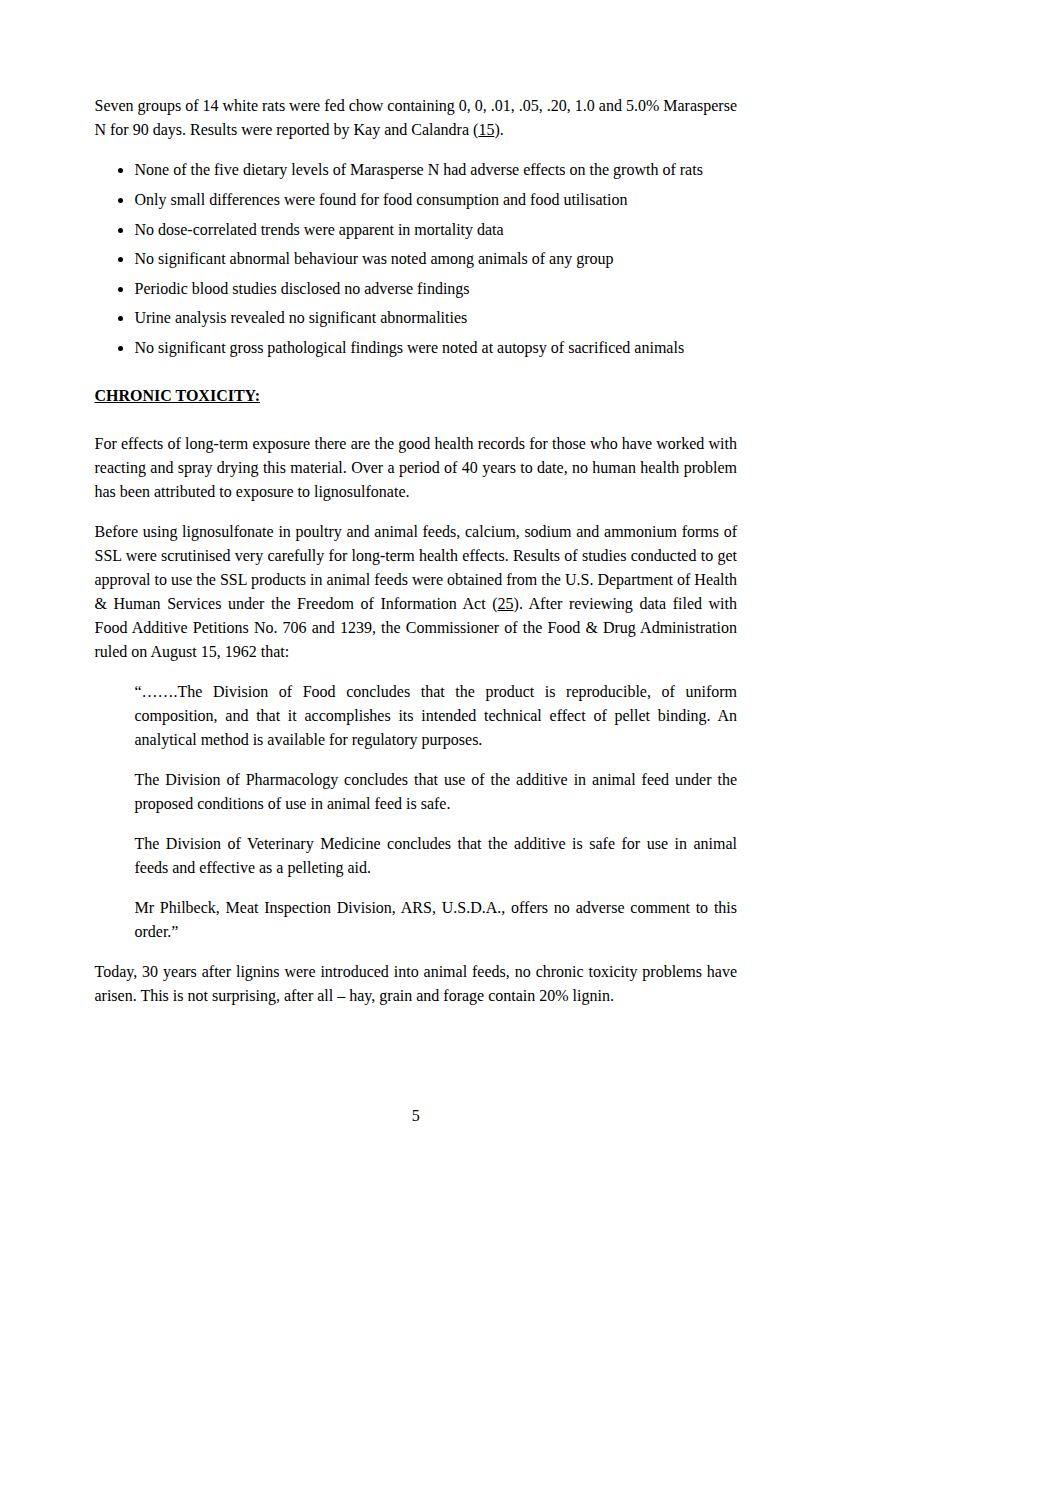Seven groups of 14 white rats were fed chow containing 0, 0, .01, .05, .20, 1.0 and 5.0% Marasperse N for 90 days. Results were reported by Kay and Calandra (15).
None of the five dietary levels of Marasperse N had adverse effects on the growth of rats
Only small differences were found for food consumption and food utilisation
No dose-correlated trends were apparent in mortality data
No significant abnormal behaviour was noted among animals of any group
Periodic blood studies disclosed no adverse findings
Urine analysis revealed no significant abnormalities
No significant gross pathological findings were noted at autopsy of sacrificed animals
CHRONIC TOXICITY:
For effects of long-term exposure there are the good health records for those who have worked with reacting and spray drying this material. Over a period of 40 years to date, no human health problem has been attributed to exposure to lignosulfonate.
Before using lignosulfonate in poultry and animal feeds, calcium, sodium and ammonium forms of SSL were scrutinised very carefully for long-term health effects. Results of studies conducted to get approval to use the SSL products in animal feeds were obtained from the U.S. Department of Health & Human Services under the Freedom of Information Act (25). After reviewing data filed with Food Additive Petitions No. 706 and 1239, the Commissioner of the Food & Drug Administration ruled on August 15, 1962 that:
“…….The Division of Food concludes that the product is reproducible, of uniform composition, and that it accomplishes its intended technical effect of pellet binding. An analytical method is available for regulatory purposes.
The Division of Pharmacology concludes that use of the additive in animal feed under the proposed conditions of use in animal feed is safe.
The Division of Veterinary Medicine concludes that the additive is safe for use in animal feeds and effective as a pelleting aid.
Mr Philbeck, Meat Inspection Division, ARS, U.S.D.A., offers no adverse comment to this order.”
Today, 30 years after lignins were introduced into animal feeds, no chronic toxicity problems have arisen. This is not surprising, after all – hay, grain and forage contain 20% lignin.
5